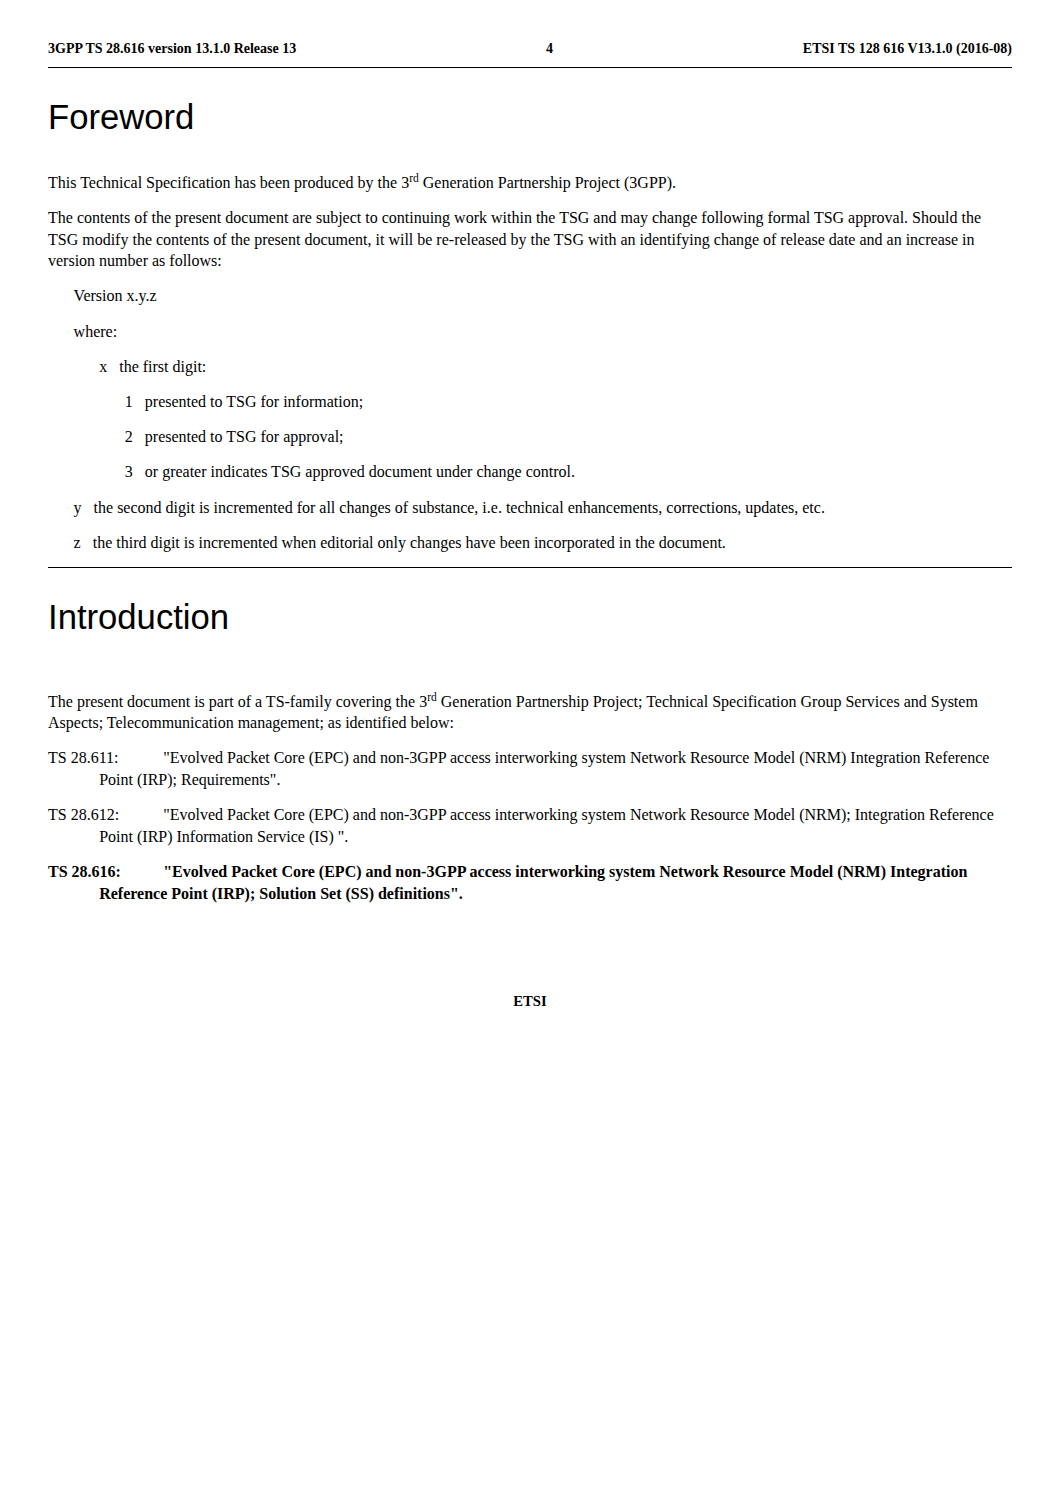3GPP TS 28.616 version 13.1.0 Release 13 4 ETSI TS 128 616 V13.1.0 (2016-08)
Foreword
This Technical Specification has been produced by the 3rd Generation Partnership Project (3GPP).
The contents of the present document are subject to continuing work within the TSG and may change following formal TSG approval. Should the TSG modify the contents of the present document, it will be re-released by the TSG with an identifying change of release date and an increase in version number as follows:
Version x.y.z
where:
x the first digit:
1 presented to TSG for information;
2 presented to TSG for approval;
3 or greater indicates TSG approved document under change control.
y the second digit is incremented for all changes of substance, i.e. technical enhancements, corrections, updates, etc.
z the third digit is incremented when editorial only changes have been incorporated in the document.
Introduction
The present document is part of a TS-family covering the 3rd Generation Partnership Project; Technical Specification Group Services and System Aspects; Telecommunication management; as identified below:
TS 28.611:"Evolved Packet Core (EPC) and non-3GPP access interworking system Network Resource Model (NRM) Integration Reference Point (IRP); Requirements".
TS 28.612:"Evolved Packet Core (EPC) and non-3GPP access interworking system Network Resource Model (NRM); Integration Reference Point (IRP) Information Service (IS) ".
TS 28.616:"Evolved Packet Core (EPC) and non-3GPP access interworking system Network Resource Model (NRM) Integration Reference Point (IRP); Solution Set (SS) definitions".
ETSI